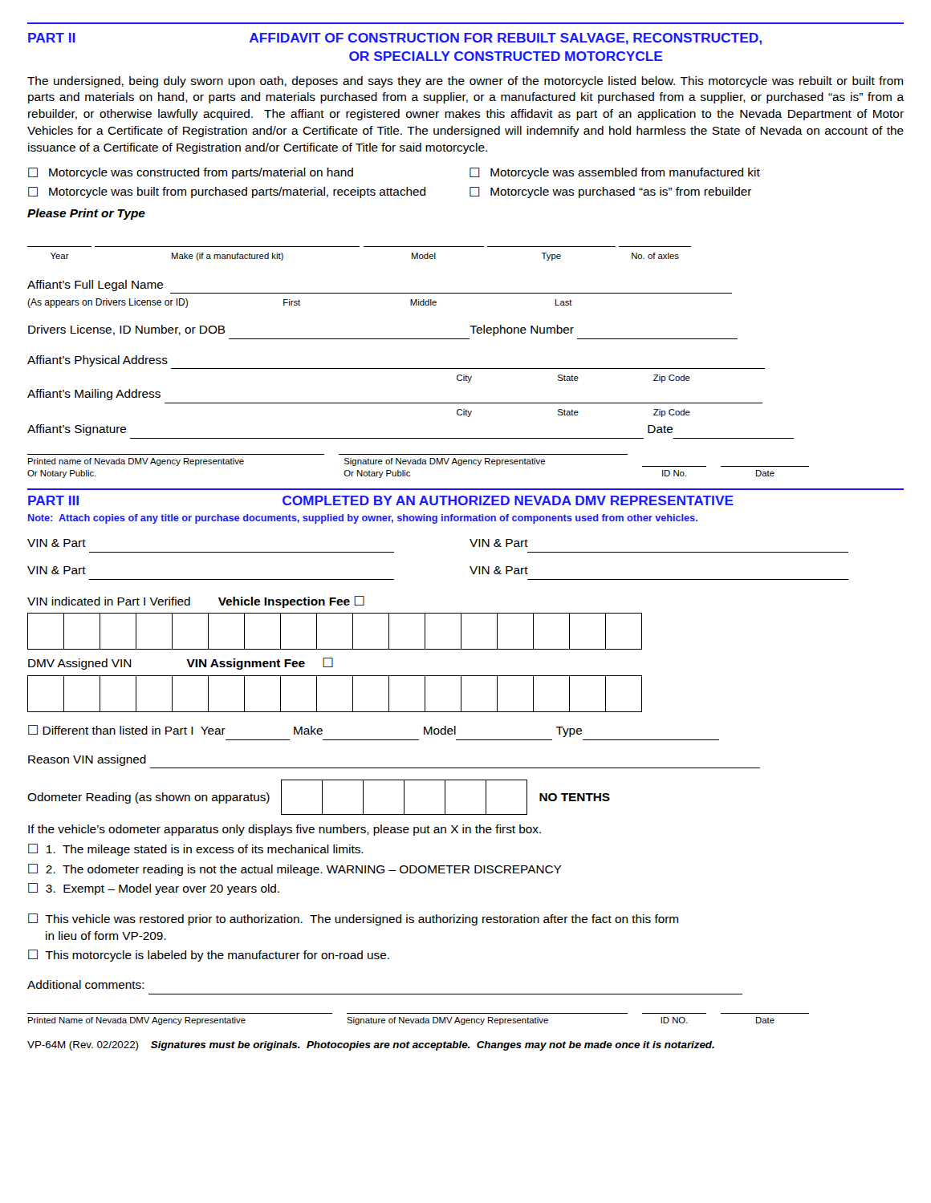PART II
AFFIDAVIT OF CONSTRUCTION FOR REBUILT SALVAGE, RECONSTRUCTED,
OR SPECIALLY CONSTRUCTED MOTORCYCLE
The undersigned, being duly sworn upon oath, deposes and says they are the owner of the motorcycle listed below. This motorcycle was rebuilt or built from parts and materials on hand, or parts and materials purchased from a supplier, or a manufactured kit purchased from a supplier, or purchased “as is” from a rebuilder, or otherwise lawfully acquired. The affiant or registered owner makes this affidavit as part of an application to the Nevada Department of Motor Vehicles for a Certificate of Registration and/or a Certificate of Title. The undersigned will indemnify and hold harmless the State of Nevada on account of the issuance of a Certificate of Registration and/or Certificate of Title for said motorcycle.
| ☐ | Motorcycle was constructed from parts/material on hand | ☐ | Motorcycle was assembled from manufactured kit |
| ☐ | Motorcycle was built from purchased parts/material, receipts attached | ☐ | Motorcycle was purchased “as is” from rebuilder |
Please Print or Type
Year Make (if a manufactured kit) Model Type No. of axles
Affiant’s Full Legal Name
(As appears on Drivers License or ID) First Middle Last
Drivers License, ID Number, or DOB Telephone Number
Affiant’s Physical Address
City State Zip Code
Affiant’s Mailing Address
City State Zip Code
Affiant’s Signature Date
Printed name of Nevada DMV Agency Representative
Or Notary Public.
Signature of Nevada DMV Agency Representative
Or Notary Public
ID No.
Date
PART III
COMPLETED BY AN AUTHORIZED NEVADA DMV REPRESENTATIVE
Note: Attach copies of any title or purchase documents, supplied by owner, showing information of components used from other vehicles.
VIN & Part
VIN & Part
VIN & Part
VIN & Part
VIN indicated in Part I Verified Vehicle Inspection Fee ☐
DMV Assigned VIN VIN Assignment Fee ☐
☐ Different than listed in Part I Year Make Model Type
Reason VIN assigned
Odometer Reading (as shown on apparatus)
NO TENTHS
If the vehicle’s odometer apparatus only displays five numbers, please put an X in the first box.
☐ 1. The mileage stated is in excess of its mechanical limits.
☐ 2. The odometer reading is not the actual mileage. WARNING – ODOMETER DISCREPANCY
☐ 3. Exempt – Model year over 20 years old.
☐ This vehicle was restored prior to authorization. The undersigned is authorizing restoration after the fact on this form
in lieu of form VP-209.
☐ This motorcycle is labeled by the manufacturer for on-road use.
Additional comments:
Printed Name of Nevada DMV Agency Representative
Signature of Nevada DMV Agency Representative
ID NO.
Date
VP-64M (Rev. 02/2022) Signatures must be originals. Photocopies are not acceptable. Changes may not be made once it is notarized.